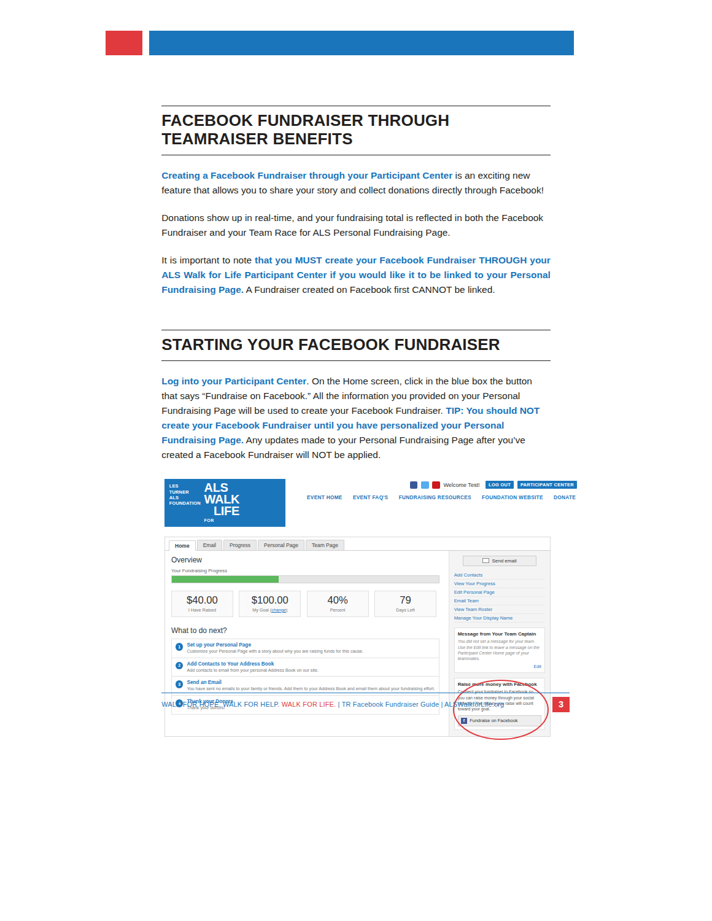FACEBOOK FUNDRAISER THROUGH TEAMRAISER BENEFITS
Creating a Facebook Fundraiser through your Participant Center is an exciting new feature that allows you to share your story and collect donations directly through Facebook!
Donations show up in real-time, and your fundraising total is reflected in both the Facebook Fundraiser and your Team Race for ALS Personal Fundraising Page.
It is important to note that you MUST create your Facebook Fundraiser THROUGH your ALS Walk for Life Participant Center if you would like it to be linked to your Personal Fundraising Page. A Fundraiser created on Facebook first CANNOT be linked.
STARTING YOUR FACEBOOK FUNDRAISER
Log into your Participant Center. On the Home screen, click in the blue box the button that says “Fundraise on Facebook.” All the information you provided on your Personal Fundraising Page will be used to create your Facebook Fundraiser. TIP: You should NOT create your Facebook Fundraiser until you have personalized your Personal Fundraising Page. Any updates made to your Personal Fundraising Page after you’ve created a Facebook Fundraiser will NOT be applied.
LES
TURNER
ALS
FOUNDATION
ALS
WALK
FOR LIFE
Welcome Test! LOG OUT PARTICIPANT CENTER
EVENT HOME EVENT FAQ'S FUNDRAISING RESOURCES FOUNDATION WEBSITE DONATE
Home
Email
Progress
Personal Page
Team Page
Overview
Your Fundraising Progress
$40.00
I Have Raised
$100.00
My Goal (change)
40%
Percent
79
Days Left
What to do next?
1
Set up your Personal Page
Customize your Personal Page with a story about why you are raising funds for this cause.
2
Add Contacts to Your Address Book
Add contacts to email from your personal Address Book on our site.
3
Send an Email
You have sent no emails to your family or friends. Add them to your Address Book and email them about your fundraising effort.
4
Thank your Donors
Thank your donors!
Send email
Add Contacts
View Your Progress
Edit Personal Page
Email Team
View Team Roster
Manage Your Display Name
Message from Your Team Captain
You did not set a message for your team. Use the Edit link to leave a message on the Participant Center Home page of your teammates.
Edit
Raise more money with Facebook
Connect your fundraiser to Facebook so you can raise money through your social network. The money you raise will count toward your goal.
f Fundraise on Facebook
WALK FOR HOPE. WALK FOR HELP. WALK FOR LIFE. | TR Facebook Fundraiser Guide | ALSWalkforLife.org
3